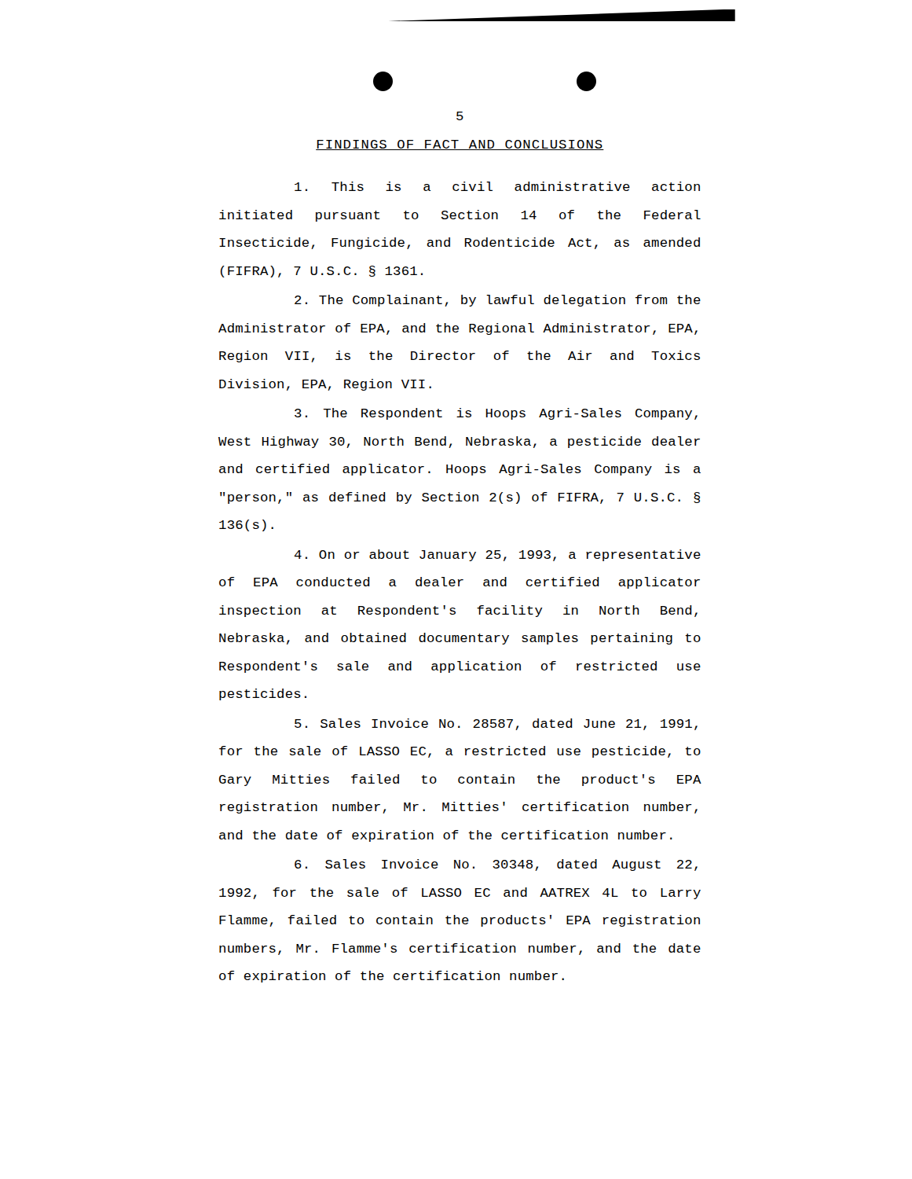5
FINDINGS OF FACT AND CONCLUSIONS
1. This is a civil administrative action initiated pursuant to Section 14 of the Federal Insecticide, Fungicide, and Rodenticide Act, as amended (FIFRA), 7 U.S.C. § 1361.
2. The Complainant, by lawful delegation from the Administrator of EPA, and the Regional Administrator, EPA, Region VII, is the Director of the Air and Toxics Division, EPA, Region VII.
3. The Respondent is Hoops Agri-Sales Company, West Highway 30, North Bend, Nebraska, a pesticide dealer and certified applicator. Hoops Agri-Sales Company is a "person," as defined by Section 2(s) of FIFRA, 7 U.S.C. § 136(s).
4. On or about January 25, 1993, a representative of EPA conducted a dealer and certified applicator inspection at Respondent's facility in North Bend, Nebraska, and obtained documentary samples pertaining to Respondent's sale and application of restricted use pesticides.
5. Sales Invoice No. 28587, dated June 21, 1991, for the sale of LASSO EC, a restricted use pesticide, to Gary Mitties failed to contain the product's EPA registration number, Mr. Mitties' certification number, and the date of expiration of the certification number.
6. Sales Invoice No. 30348, dated August 22, 1992, for the sale of LASSO EC and AATREX 4L to Larry Flamme, failed to contain the products' EPA registration numbers, Mr. Flamme's certification number, and the date of expiration of the certification number.